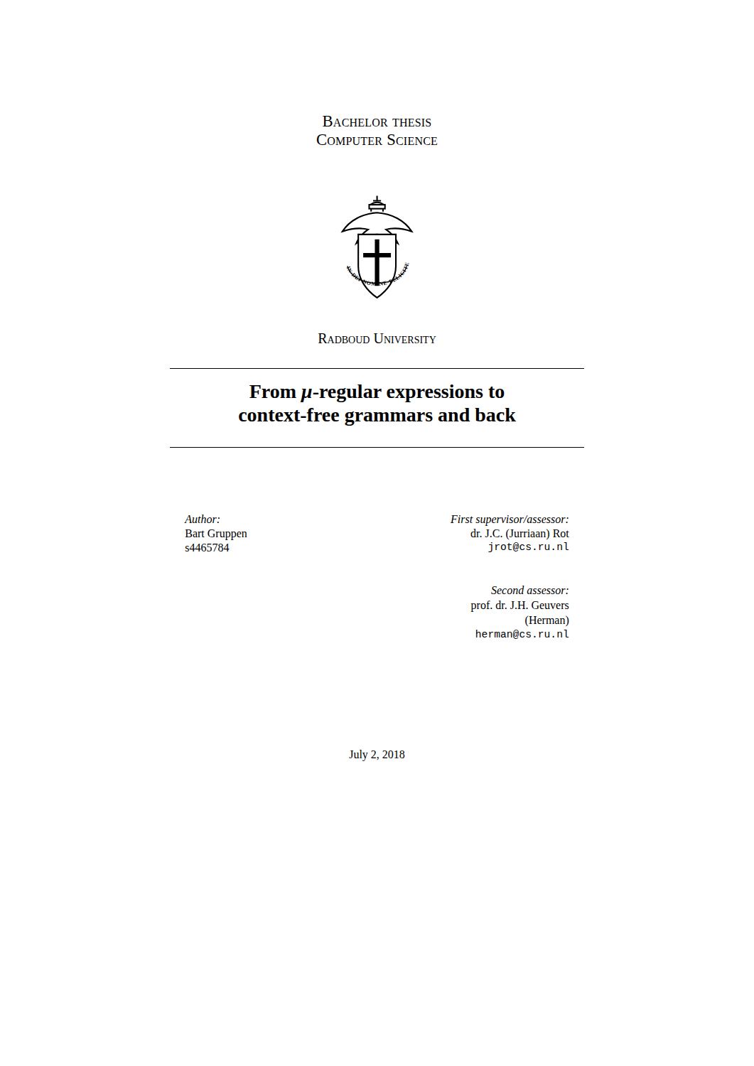Bachelor thesis
Computer Science
IN·DEI·NOMINE·FELICITER
Radboud University
From μ-regular expressions to
context-free grammars and back
| Author: Bart Gruppen s4465784 | First supervisor/assessor: dr. J.C. (Jurriaan) Rot jrot@cs.ru.nl |
Second assessor:
prof. dr. J.H. Geuvers
(Herman)
herman@cs.ru.nl
July 2, 2018